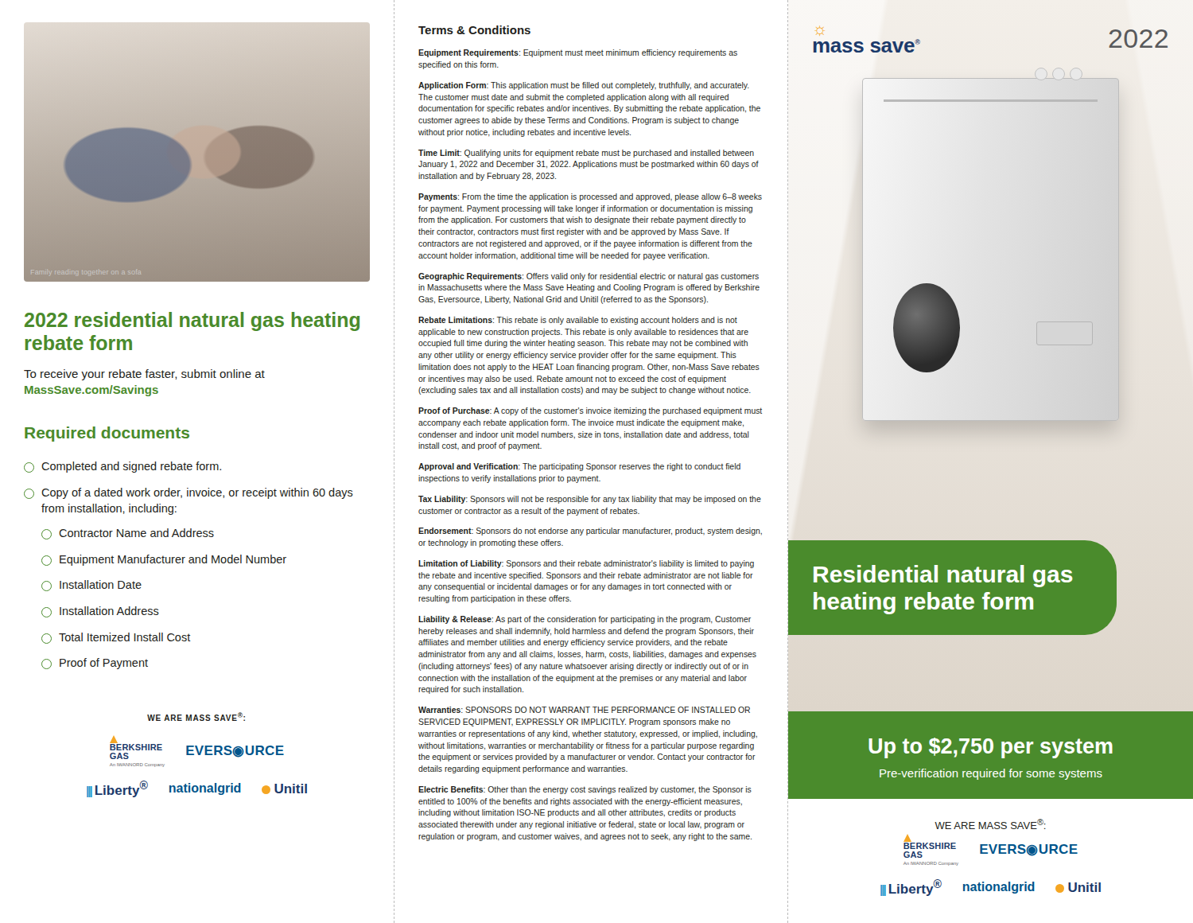Family reading together on a sofa
2022 residential natural gas heating rebate form
To receive your rebate faster, submit online at MassSave.com/Savings
Required documents
Completed and signed rebate form.
Copy of a dated work order, invoice, or receipt within 60 days from installation, including:
Contractor Name and Address
Equipment Manufacturer and Model Number
Installation Date
Installation Address
Total Itemized Install Cost
Proof of Payment
WE ARE MASS SAVE®:
BERKSHIRE
GAS An IWANNORD Company
EVERS◉URCE
|||Liberty®
nationalgrid
Unitil
Terms & Conditions
Equipment Requirements: Equipment must meet minimum efficiency requirements as specified on this form.
Application Form: This application must be filled out completely, truthfully, and accurately. The customer must date and submit the completed application along with all required documentation for specific rebates and/or incentives. By submitting the rebate application, the customer agrees to abide by these Terms and Conditions. Program is subject to change without prior notice, including rebates and incentive levels.
Time Limit: Qualifying units for equipment rebate must be purchased and installed between January 1, 2022 and December 31, 2022. Applications must be postmarked within 60 days of installation and by February 28, 2023.
Payments: From the time the application is processed and approved, please allow 6–8 weeks for payment. Payment processing will take longer if information or documentation is missing from the application. For customers that wish to designate their rebate payment directly to their contractor, contractors must first register with and be approved by Mass Save. If contractors are not registered and approved, or if the payee information is different from the account holder information, additional time will be needed for payee verification.
Geographic Requirements: Offers valid only for residential electric or natural gas customers in Massachusetts where the Mass Save Heating and Cooling Program is offered by Berkshire Gas, Eversource, Liberty, National Grid and Unitil (referred to as the Sponsors).
Rebate Limitations: This rebate is only available to existing account holders and is not applicable to new construction projects. This rebate is only available to residences that are occupied full time during the winter heating season. This rebate may not be combined with any other utility or energy efficiency service provider offer for the same equipment. This limitation does not apply to the HEAT Loan financing program. Other, non-Mass Save rebates or incentives may also be used. Rebate amount not to exceed the cost of equipment (excluding sales tax and all installation costs) and may be subject to change without notice.
Proof of Purchase: A copy of the customer's invoice itemizing the purchased equipment must accompany each rebate application form. The invoice must indicate the equipment make, condenser and indoor unit model numbers, size in tons, installation date and address, total install cost, and proof of payment.
Approval and Verification: The participating Sponsor reserves the right to conduct field inspections to verify installations prior to payment.
Tax Liability: Sponsors will not be responsible for any tax liability that may be imposed on the customer or contractor as a result of the payment of rebates.
Endorsement: Sponsors do not endorse any particular manufacturer, product, system design, or technology in promoting these offers.
Limitation of Liability: Sponsors and their rebate administrator's liability is limited to paying the rebate and incentive specified. Sponsors and their rebate administrator are not liable for any consequential or incidental damages or for any damages in tort connected with or resulting from participation in these offers.
Liability & Release: As part of the consideration for participating in the program, Customer hereby releases and shall indemnify, hold harmless and defend the program Sponsors, their affiliates and member utilities and energy efficiency service providers, and the rebate administrator from any and all claims, losses, harm, costs, liabilities, damages and expenses (including attorneys' fees) of any nature whatsoever arising directly or indirectly out of or in connection with the installation of the equipment at the premises or any material and labor required for such installation.
Warranties: SPONSORS DO NOT WARRANT THE PERFORMANCE OF INSTALLED OR SERVICED EQUIPMENT, EXPRESSLY OR IMPLICITLY. Program sponsors make no warranties or representations of any kind, whether statutory, expressed, or implied, including, without limitations, warranties or merchantability or fitness for a particular purpose regarding the equipment or services provided by a manufacturer or vendor. Contact your contractor for details regarding equipment performance and warranties.
Electric Benefits: Other than the energy cost savings realized by customer, the Sponsor is entitled to 100% of the benefits and rights associated with the energy-efficient measures, including without limitation ISO-NE products and all other attributes, credits or products associated therewith under any regional initiative or federal, state or local law, program or regulation or program, and customer waives, and agrees not to seek, any right to the same.
☼ mass save®
2022
Residential natural gas heating rebate form
Up to $2,750 per system
Pre-verification required for some systems
WE ARE MASS SAVE®:
BERKSHIRE
GAS An IWANNORD Company
EVERS◉URCE
|||Liberty®
nationalgrid
Unitil